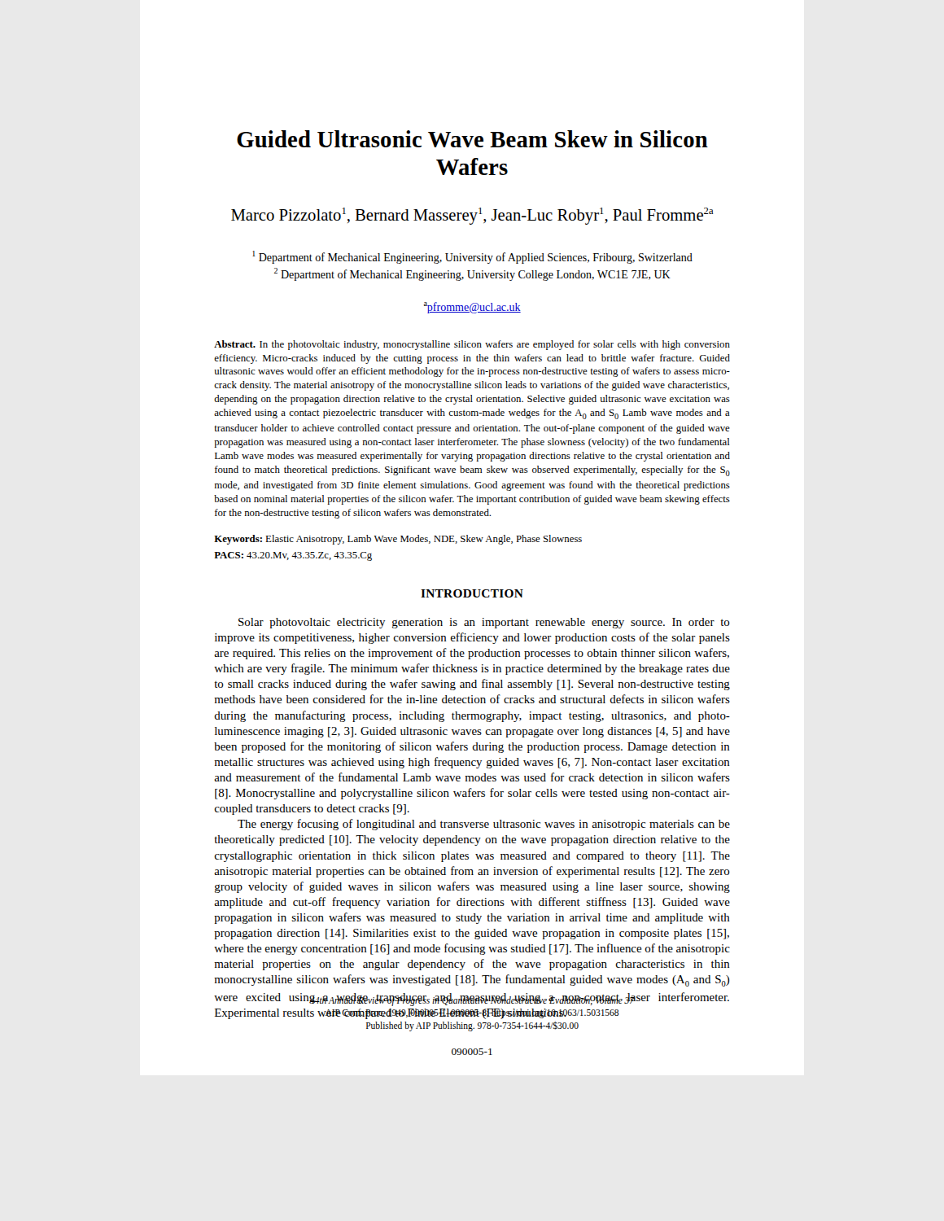Guided Ultrasonic Wave Beam Skew in Silicon Wafers
Marco Pizzolato1, Bernard Masserey1, Jean-Luc Robyr1, Paul Fromme2a
1 Department of Mechanical Engineering, University of Applied Sciences, Fribourg, Switzerland
2 Department of Mechanical Engineering, University College London, WC1E 7JE, UK
apfromme@ucl.ac.uk
Abstract. In the photovoltaic industry, monocrystalline silicon wafers are employed for solar cells with high conversion efficiency. Micro-cracks induced by the cutting process in the thin wafers can lead to brittle wafer fracture. Guided ultrasonic waves would offer an efficient methodology for the in-process non-destructive testing of wafers to assess micro-crack density. The material anisotropy of the monocrystalline silicon leads to variations of the guided wave characteristics, depending on the propagation direction relative to the crystal orientation. Selective guided ultrasonic wave excitation was achieved using a contact piezoelectric transducer with custom-made wedges for the A0 and S0 Lamb wave modes and a transducer holder to achieve controlled contact pressure and orientation. The out-of-plane component of the guided wave propagation was measured using a non-contact laser interferometer. The phase slowness (velocity) of the two fundamental Lamb wave modes was measured experimentally for varying propagation directions relative to the crystal orientation and found to match theoretical predictions. Significant wave beam skew was observed experimentally, especially for the S0 mode, and investigated from 3D finite element simulations. Good agreement was found with the theoretical predictions based on nominal material properties of the silicon wafer. The important contribution of guided wave beam skewing effects for the non-destructive testing of silicon wafers was demonstrated.
Keywords: Elastic Anisotropy, Lamb Wave Modes, NDE, Skew Angle, Phase Slowness
PACS: 43.20.Mv, 43.35.Zc, 43.35.Cg
INTRODUCTION
Solar photovoltaic electricity generation is an important renewable energy source. In order to improve its competitiveness, higher conversion efficiency and lower production costs of the solar panels are required. This relies on the improvement of the production processes to obtain thinner silicon wafers, which are very fragile. The minimum wafer thickness is in practice determined by the breakage rates due to small cracks induced during the wafer sawing and final assembly [1]. Several non-destructive testing methods have been considered for the in-line detection of cracks and structural defects in silicon wafers during the manufacturing process, including thermography, impact testing, ultrasonics, and photo-luminescence imaging [2, 3]. Guided ultrasonic waves can propagate over long distances [4, 5] and have been proposed for the monitoring of silicon wafers during the production process. Damage detection in metallic structures was achieved using high frequency guided waves [6, 7]. Non-contact laser excitation and measurement of the fundamental Lamb wave modes was used for crack detection in silicon wafers [8]. Monocrystalline and polycrystalline silicon wafers for solar cells were tested using non-contact air-coupled transducers to detect cracks [9].
The energy focusing of longitudinal and transverse ultrasonic waves in anisotropic materials can be theoretically predicted [10]. The velocity dependency on the wave propagation direction relative to the crystallographic orientation in thick silicon plates was measured and compared to theory [11]. The anisotropic material properties can be obtained from an inversion of experimental results [12]. The zero group velocity of guided waves in silicon wafers was measured using a line laser source, showing amplitude and cut-off frequency variation for directions with different stiffness [13]. Guided wave propagation in silicon wafers was measured to study the variation in arrival time and amplitude with propagation direction [14]. Similarities exist to the guided wave propagation in composite plates [15], where the energy concentration [16] and mode focusing was studied [17]. The influence of the anisotropic material properties on the angular dependency of the wave propagation characteristics in thin monocrystalline silicon wafers was investigated [18]. The fundamental guided wave modes (A0 and S0) were excited using a wedge transducer and measured using a non-contact laser interferometer. Experimental results were compared to Finite Element (FE) simulations.
44th Annual Review of Progress in Quantitative Nondestructive Evaluation, Volume 37
AIP Conf. Proc. 1949, 090005-1–090005-8; https://doi.org/10.1063/1.5031568
Published by AIP Publishing. 978-0-7354-1644-4/$30.00
090005-1